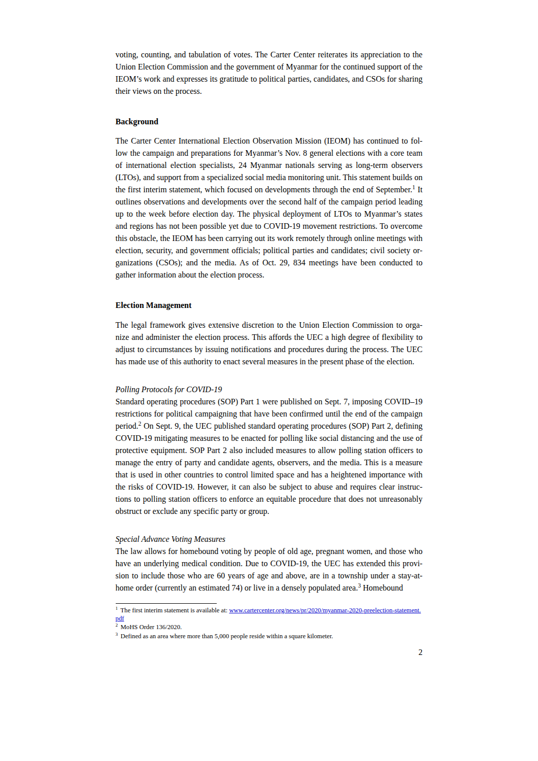voting, counting, and tabulation of votes. The Carter Center reiterates its appreciation to the Union Election Commission and the government of Myanmar for the continued support of the IEOM’s work and expresses its gratitude to political parties, candidates, and CSOs for sharing their views on the process.
Background
The Carter Center International Election Observation Mission (IEOM) has continued to follow the campaign and preparations for Myanmar’s Nov. 8 general elections with a core team of international election specialists, 24 Myanmar nationals serving as long-term observers (LTOs), and support from a specialized social media monitoring unit. This statement builds on the first interim statement, which focused on developments through the end of September.1 It outlines observations and developments over the second half of the campaign period leading up to the week before election day. The physical deployment of LTOs to Myanmar’s states and regions has not been possible yet due to COVID-19 movement restrictions. To overcome this obstacle, the IEOM has been carrying out its work remotely through online meetings with election, security, and government officials; political parties and candidates; civil society organizations (CSOs); and the media. As of Oct. 29, 834 meetings have been conducted to gather information about the election process.
Election Management
The legal framework gives extensive discretion to the Union Election Commission to organize and administer the election process. This affords the UEC a high degree of flexibility to adjust to circumstances by issuing notifications and procedures during the process. The UEC has made use of this authority to enact several measures in the present phase of the election.
Polling Protocols for COVID-19
Standard operating procedures (SOP) Part 1 were published on Sept. 7, imposing COVID–19 restrictions for political campaigning that have been confirmed until the end of the campaign period.2 On Sept. 9, the UEC published standard operating procedures (SOP) Part 2, defining COVID-19 mitigating measures to be enacted for polling like social distancing and the use of protective equipment. SOP Part 2 also included measures to allow polling station officers to manage the entry of party and candidate agents, observers, and the media. This is a measure that is used in other countries to control limited space and has a heightened importance with the risks of COVID-19. However, it can also be subject to abuse and requires clear instructions to polling station officers to enforce an equitable procedure that does not unreasonably obstruct or exclude any specific party or group.
Special Advance Voting Measures
The law allows for homebound voting by people of old age, pregnant women, and those who have an underlying medical condition. Due to COVID-19, the UEC has extended this provision to include those who are 60 years of age and above, are in a township under a stay-at-home order (currently an estimated 74) or live in a densely populated area.3 Homebound
1 The first interim statement is available at: www.cartercenter.org/news/pr/2020/myanmar-2020-preelection-statement.pdf
2 MoHS Order 136/2020.
3 Defined as an area where more than 5,000 people reside within a square kilometer.
2